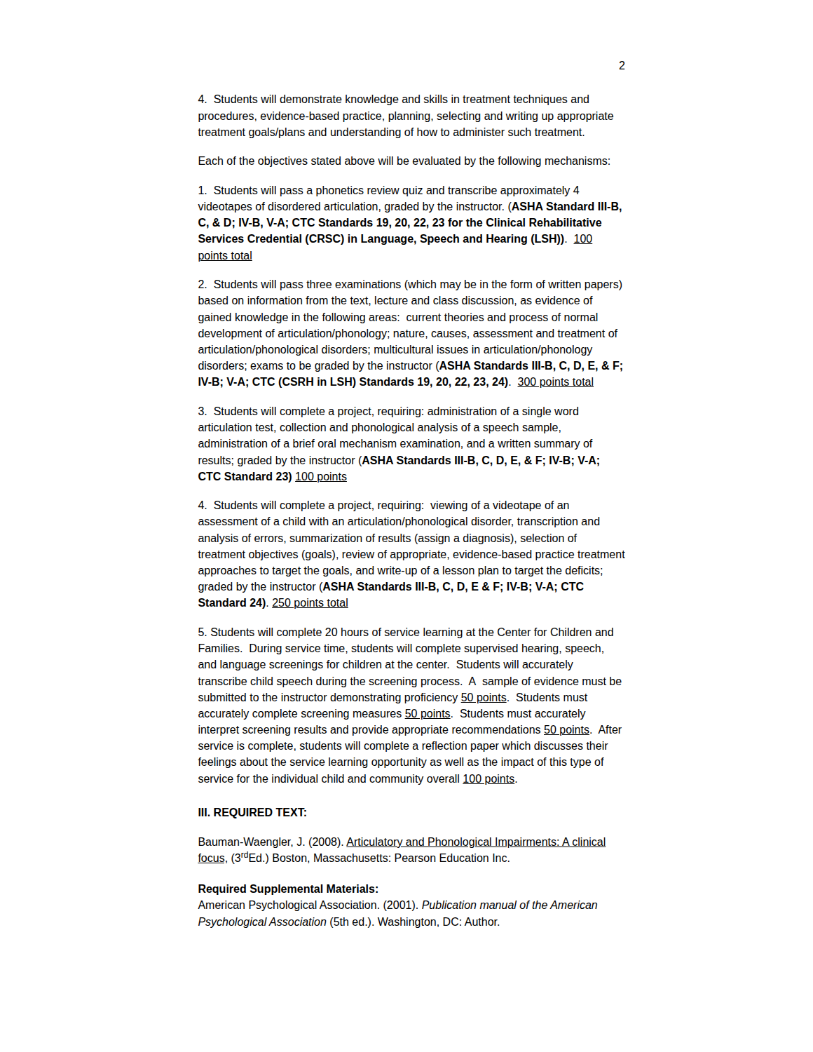2
4. Students will demonstrate knowledge and skills in treatment techniques and procedures, evidence-based practice, planning, selecting and writing up appropriate treatment goals/plans and understanding of how to administer such treatment.
Each of the objectives stated above will be evaluated by the following mechanisms:
1. Students will pass a phonetics review quiz and transcribe approximately 4 videotapes of disordered articulation, graded by the instructor. (ASHA Standard III-B, C, & D; IV-B, V-A; CTC Standards 19, 20, 22, 23 for the Clinical Rehabilitative Services Credential (CRSC) in Language, Speech and Hearing (LSH)). 100 points total
2. Students will pass three examinations (which may be in the form of written papers) based on information from the text, lecture and class discussion, as evidence of gained knowledge in the following areas: current theories and process of normal development of articulation/phonology; nature, causes, assessment and treatment of articulation/phonological disorders; multicultural issues in articulation/phonology disorders; exams to be graded by the instructor (ASHA Standards III-B, C, D, E, & F; IV-B; V-A; CTC (CSRH in LSH) Standards 19, 20, 22, 23, 24). 300 points total
3. Students will complete a project, requiring: administration of a single word articulation test, collection and phonological analysis of a speech sample, administration of a brief oral mechanism examination, and a written summary of results; graded by the instructor (ASHA Standards III-B, C, D, E, & F; IV-B; V-A; CTC Standard 23) 100 points
4. Students will complete a project, requiring: viewing of a videotape of an assessment of a child with an articulation/phonological disorder, transcription and analysis of errors, summarization of results (assign a diagnosis), selection of treatment objectives (goals), review of appropriate, evidence-based practice treatment approaches to target the goals, and write-up of a lesson plan to target the deficits; graded by the instructor (ASHA Standards III-B, C, D, E & F; IV-B; V-A; CTC Standard 24). 250 points total
5. Students will complete 20 hours of service learning at the Center for Children and Families. During service time, students will complete supervised hearing, speech, and language screenings for children at the center. Students will accurately transcribe child speech during the screening process. A sample of evidence must be submitted to the instructor demonstrating proficiency 50 points. Students must accurately complete screening measures 50 points. Students must accurately interpret screening results and provide appropriate recommendations 50 points. After service is complete, students will complete a reflection paper which discusses their feelings about the service learning opportunity as well as the impact of this type of service for the individual child and community overall 100 points.
III. REQUIRED TEXT:
Bauman-Waengler, J. (2008). Articulatory and Phonological Impairments: A clinical focus, (3rdEd.) Boston, Massachusetts: Pearson Education Inc.
Required Supplemental Materials:
American Psychological Association. (2001). Publication manual of the American Psychological Association (5th ed.). Washington, DC: Author.